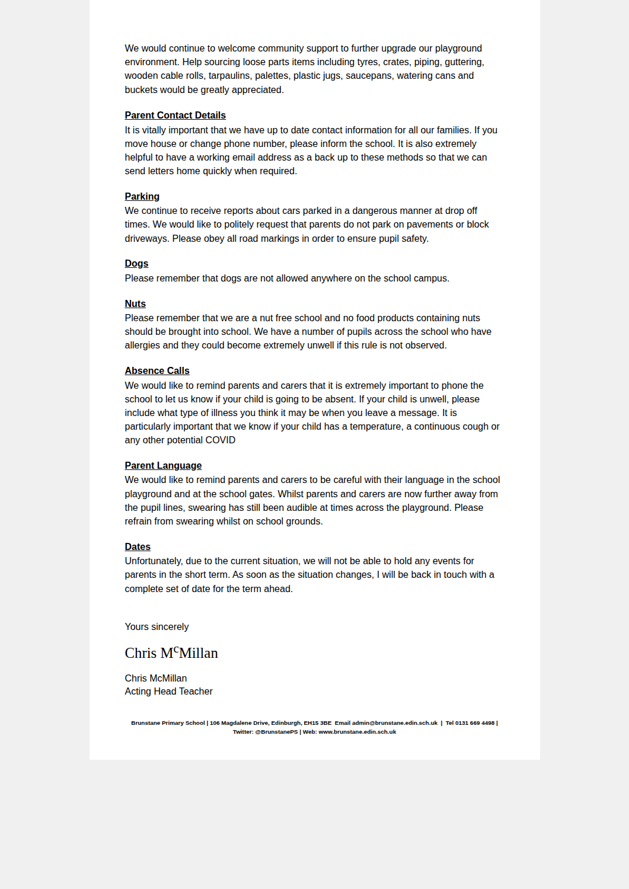We would continue to welcome community support to further upgrade our playground environment. Help sourcing loose parts items including tyres, crates, piping, guttering, wooden cable rolls, tarpaulins, palettes, plastic jugs, saucepans, watering cans and buckets would be greatly appreciated.
Parent Contact Details
It is vitally important that we have up to date contact information for all our families. If you move house or change phone number, please inform the school. It is also extremely helpful to have a working email address as a back up to these methods so that we can send letters home quickly when required.
Parking
We continue to receive reports about cars parked in a dangerous manner at drop off times. We would like to politely request that parents do not park on pavements or block driveways. Please obey all road markings in order to ensure pupil safety.
Dogs
Please remember that dogs are not allowed anywhere on the school campus.
Nuts
Please remember that we are a nut free school and no food products containing nuts should be brought into school. We have a number of pupils across the school who have allergies and they could become extremely unwell if this rule is not observed.
Absence Calls
We would like to remind parents and carers that it is extremely important to phone the school to let us know if your child is going to be absent. If your child is unwell, please include what type of illness you think it may be when you leave a message. It is particularly important that we know if your child has a temperature, a continuous cough or any other potential COVID
Parent Language
We would like to remind parents and carers to be careful with their language in the school playground and at the school gates. Whilst parents and carers are now further away from the pupil lines, swearing has still been audible at times across the playground. Please refrain from swearing whilst on school grounds.
Dates
Unfortunately, due to the current situation, we will not be able to hold any events for parents in the short term. As soon as the situation changes, I will be back in touch with a complete set of date for the term ahead.
Yours sincerely
Chris McMillan
Chris McMillan
Acting Head Teacher
Brunstane Primary School | 106 Magdalene Drive, Edinburgh, EH15 3BE Email admin@brunstane.edin.sch.uk | Tel 0131 669 4498 |
Twitter: @BrunstanePS | Web: www.brunstane.edin.sch.uk